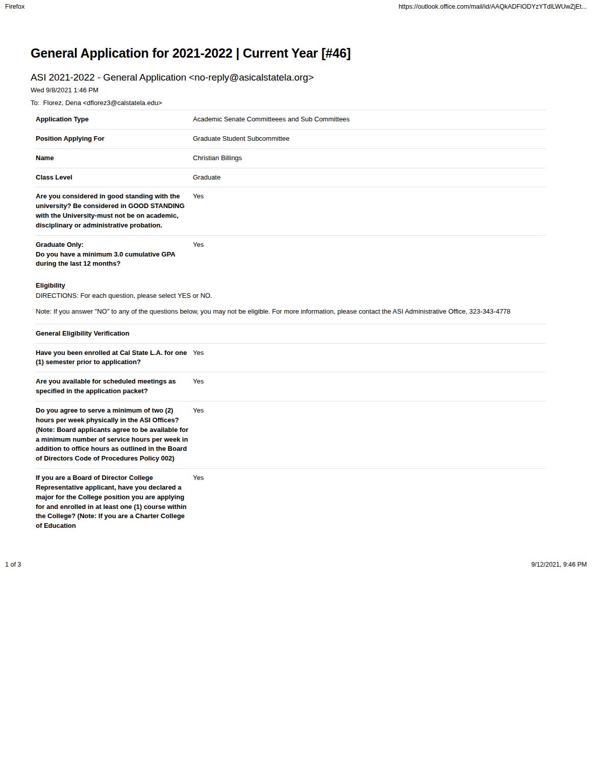Firefox
https://outlook.office.com/mail/id/AAQkADFlODYzYTdlLWUwZjEt...
General Application for 2021-2022 | Current Year [#46]
ASI 2021-2022 - General Application <no-reply@asicalstatela.org>
Wed 9/8/2021 1:46 PM
To: Florez, Dena <dflorez3@calstatela.edu>
| Application Type | Academic Senate Committeees and Sub Committees |
| Position Applying For | Graduate Student Subcommittee |
| Name | Christian Billings |
| Class Level | Graduate |
| Are you considered in good standing with the university? Be considered in GOOD STANDING with the University-must not be on academic, disciplinary or administrative probation. | Yes |
| Graduate Only: Do you have a minimum 3.0 cumulative GPA during the last 12 months? | Yes |
Eligibility
DIRECTIONS: For each question, please select YES or NO.
Note: If you answer "NO" to any of the questions below, you may not be eligible. For more information, please contact the ASI Administrative Office, 323-343-4778
| General Eligibility Verification |
| Have you been enrolled at Cal State L.A. for one (1) semester prior to application? | Yes |
| Are you available for scheduled meetings as specified in the application packet? | Yes |
| Do you agree to serve a minimum of two (2) hours per week physically in the ASI Offices? (Note: Board applicants agree to be available for a minimum number of service hours per week in addition to office hours as outlined in the Board of Directors Code of Procedures Policy 002) | Yes |
| If you are a Board of Director College Representative applicant, have you declared a major for the College position you are applying for and enrolled in at least one (1) course within the College? (Note: If you are a Charter College of Education | Yes |
1 of 3
9/12/2021, 9:46 PM